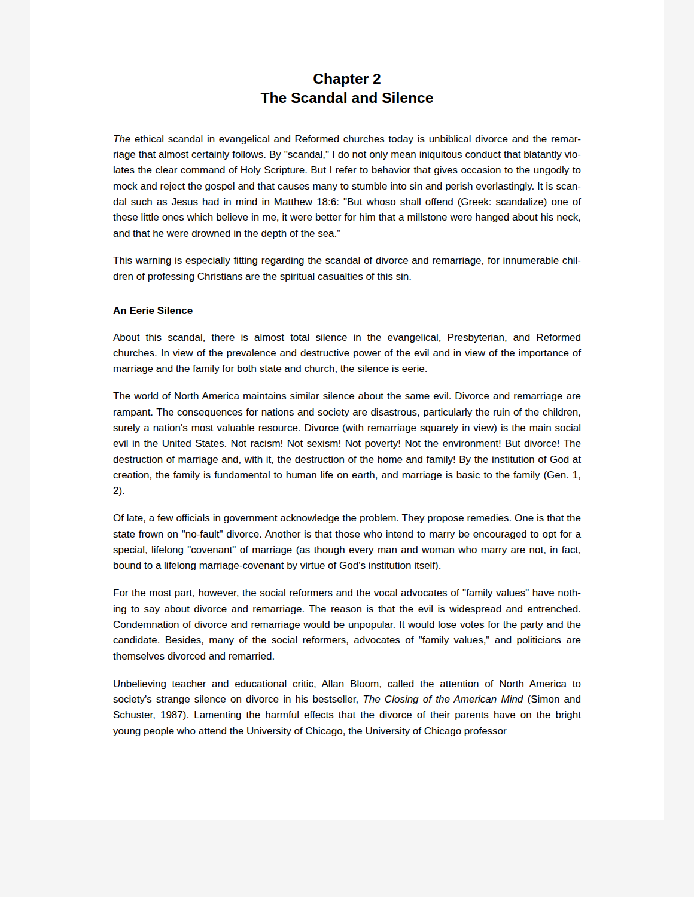Chapter 2
The Scandal and Silence
The ethical scandal in evangelical and Reformed churches today is unbiblical divorce and the remarriage that almost certainly follows. By "scandal," I do not only mean iniquitous conduct that blatantly violates the clear command of Holy Scripture. But I refer to behavior that gives occasion to the ungodly to mock and reject the gospel and that causes many to stumble into sin and perish everlastingly. It is scandal such as Jesus had in mind in Matthew 18:6: "But whoso shall offend (Greek: scandalize) one of these little ones which believe in me, it were better for him that a millstone were hanged about his neck, and that he were drowned in the depth of the sea."
This warning is especially fitting regarding the scandal of divorce and remarriage, for innumerable children of professing Christians are the spiritual casualties of this sin.
An Eerie Silence
About this scandal, there is almost total silence in the evangelical, Presbyterian, and Reformed churches. In view of the prevalence and destructive power of the evil and in view of the importance of marriage and the family for both state and church, the silence is eerie.
The world of North America maintains similar silence about the same evil. Divorce and remarriage are rampant. The consequences for nations and society are disastrous, particularly the ruin of the children, surely a nation's most valuable resource. Divorce (with remarriage squarely in view) is the main social evil in the United States. Not racism! Not sexism! Not poverty! Not the environment! But divorce! The destruction of marriage and, with it, the destruction of the home and family! By the institution of God at creation, the family is fundamental to human life on earth, and marriage is basic to the family (Gen. 1, 2).
Of late, a few officials in government acknowledge the problem. They propose remedies. One is that the state frown on "no-fault" divorce. Another is that those who intend to marry be encouraged to opt for a special, lifelong "covenant" of marriage (as though every man and woman who marry are not, in fact, bound to a lifelong marriage-covenant by virtue of God's institution itself).
For the most part, however, the social reformers and the vocal advocates of "family values" have nothing to say about divorce and remarriage. The reason is that the evil is widespread and entrenched. Condemnation of divorce and remarriage would be unpopular. It would lose votes for the party and the candidate. Besides, many of the social reformers, advocates of "family values," and politicians are themselves divorced and remarried.
Unbelieving teacher and educational critic, Allan Bloom, called the attention of North America to society's strange silence on divorce in his bestseller, The Closing of the American Mind (Simon and Schuster, 1987). Lamenting the harmful effects that the divorce of their parents have on the bright young people who attend the University of Chicago, the University of Chicago professor